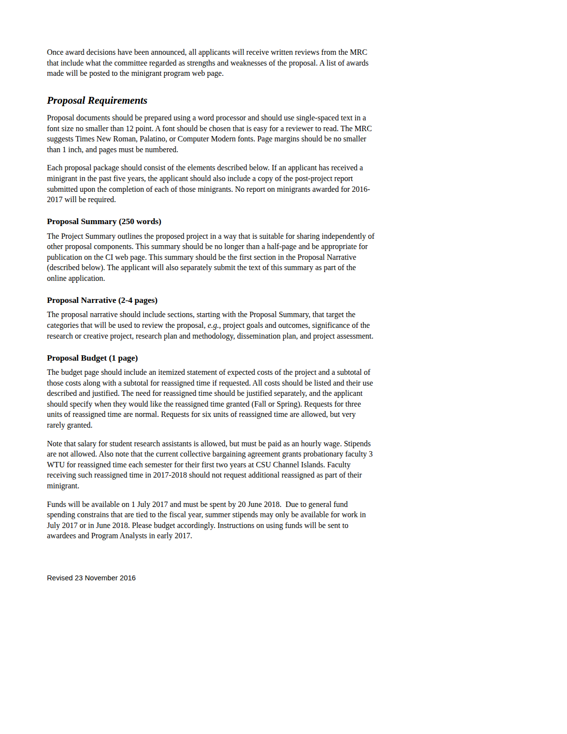Once award decisions have been announced, all applicants will receive written reviews from the MRC that include what the committee regarded as strengths and weaknesses of the proposal. A list of awards made will be posted to the minigrant program web page.
Proposal Requirements
Proposal documents should be prepared using a word processor and should use single-spaced text in a font size no smaller than 12 point. A font should be chosen that is easy for a reviewer to read. The MRC suggests Times New Roman, Palatino, or Computer Modern fonts. Page margins should be no smaller than 1 inch, and pages must be numbered.
Each proposal package should consist of the elements described below. If an applicant has received a minigrant in the past five years, the applicant should also include a copy of the post-project report submitted upon the completion of each of those minigrants. No report on minigrants awarded for 2016-2017 will be required.
Proposal Summary (250 words)
The Project Summary outlines the proposed project in a way that is suitable for sharing independently of other proposal components. This summary should be no longer than a half-page and be appropriate for publication on the CI web page. This summary should be the first section in the Proposal Narrative (described below). The applicant will also separately submit the text of this summary as part of the online application.
Proposal Narrative (2-4 pages)
The proposal narrative should include sections, starting with the Proposal Summary, that target the categories that will be used to review the proposal, e.g., project goals and outcomes, significance of the research or creative project, research plan and methodology, dissemination plan, and project assessment.
Proposal Budget (1 page)
The budget page should include an itemized statement of expected costs of the project and a subtotal of those costs along with a subtotal for reassigned time if requested. All costs should be listed and their use described and justified. The need for reassigned time should be justified separately, and the applicant should specify when they would like the reassigned time granted (Fall or Spring). Requests for three units of reassigned time are normal. Requests for six units of reassigned time are allowed, but very rarely granted.
Note that salary for student research assistants is allowed, but must be paid as an hourly wage. Stipends are not allowed. Also note that the current collective bargaining agreement grants probationary faculty 3 WTU for reassigned time each semester for their first two years at CSU Channel Islands. Faculty receiving such reassigned time in 2017-2018 should not request additional reassigned as part of their minigrant.
Funds will be available on 1 July 2017 and must be spent by 20 June 2018. Due to general fund spending constrains that are tied to the fiscal year, summer stipends may only be available for work in July 2017 or in June 2018. Please budget accordingly. Instructions on using funds will be sent to awardees and Program Analysts in early 2017.
Revised 23 November 2016